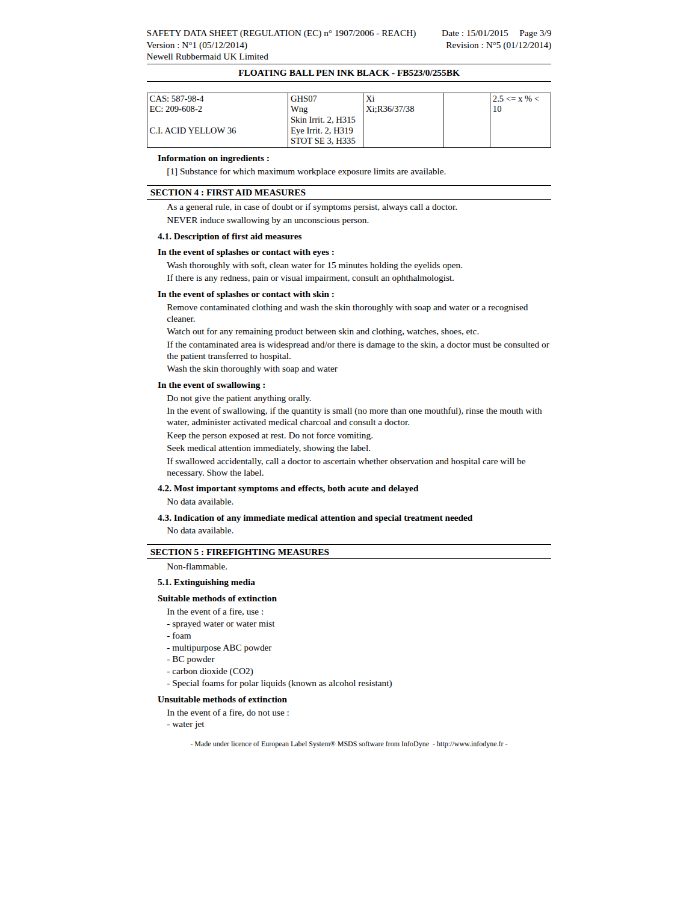SAFETY DATA SHEET (REGULATION (EC) n° 1907/2006 - REACH)
Date : 15/01/2015 Page 3/9
Version : N°1 (05/12/2014)
Revision : N°5 (01/12/2014)
Newell Rubbermaid UK Limited
FLOATING BALL PEN INK BLACK - FB523/0/255BK
| CAS: 587-98-4 EC: 209-608-2 C.I. ACID YELLOW 36 | GHS07 Wng Skin Irrit. 2, H315 Eye Irrit. 2, H319 STOT SE 3, H335 | Xi Xi;R36/37/38 | | 2.5 <= x % < 10 |
Information on ingredients :
[1] Substance for which maximum workplace exposure limits are available.
SECTION 4 : FIRST AID MEASURES
As a general rule, in case of doubt or if symptoms persist, always call a doctor.
NEVER induce swallowing by an unconscious person.
4.1. Description of first aid measures
In the event of splashes or contact with eyes :
Wash thoroughly with soft, clean water for 15 minutes holding the eyelids open.
If there is any redness, pain or visual impairment, consult an ophthalmologist.
In the event of splashes or contact with skin :
Remove contaminated clothing and wash the skin thoroughly with soap and water or a recognised cleaner.
Watch out for any remaining product between skin and clothing, watches, shoes, etc.
If the contaminated area is widespread and/or there is damage to the skin, a doctor must be consulted or the patient transferred to hospital.
Wash the skin thoroughly with soap and water
In the event of swallowing :
Do not give the patient anything orally.
In the event of swallowing, if the quantity is small (no more than one mouthful), rinse the mouth with water, administer activated medical charcoal and consult a doctor.
Keep the person exposed at rest. Do not force vomiting.
Seek medical attention immediately, showing the label.
If swallowed accidentally, call a doctor to ascertain whether observation and hospital care will be necessary. Show the label.
4.2. Most important symptoms and effects, both acute and delayed
No data available.
4.3. Indication of any immediate medical attention and special treatment needed
No data available.
SECTION 5 : FIREFIGHTING MEASURES
Non-flammable.
5.1. Extinguishing media
Suitable methods of extinction
In the event of a fire, use :
- sprayed water or water mist
- foam
- multipurpose ABC powder
- BC powder
- carbon dioxide (CO2)
- Special foams for polar liquids (known as alcohol resistant)
Unsuitable methods of extinction
In the event of a fire, do not use :
- water jet
- Made under licence of European Label System® MSDS software from InfoDyne - http://www.infodyne.fr -